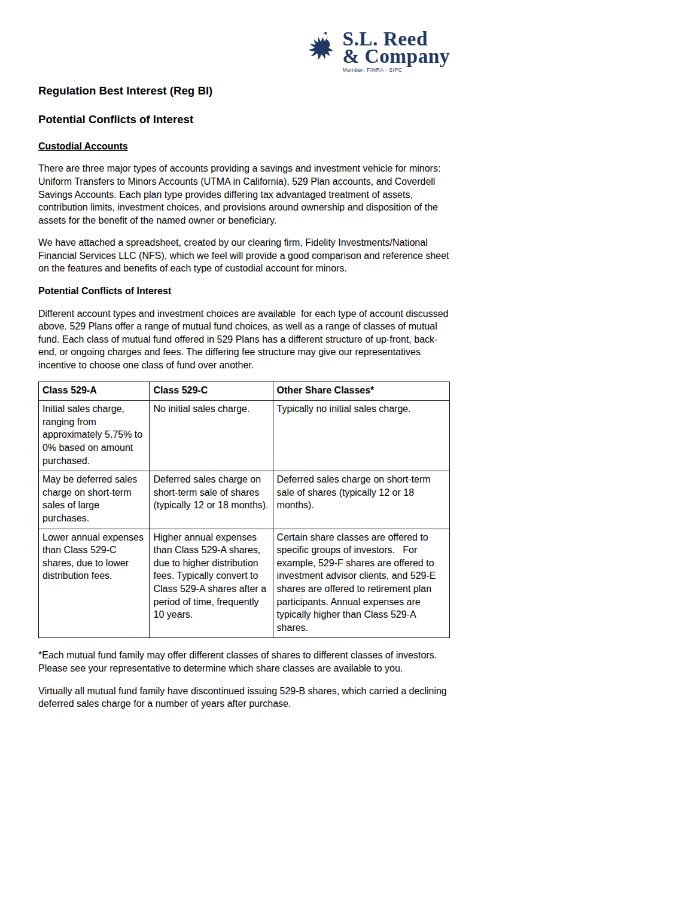S.L. Reed & Company Member: FINRA - SIPC
Regulation Best Interest (Reg BI)
Potential Conflicts of Interest
Custodial Accounts
There are three major types of accounts providing a savings and investment vehicle for minors: Uniform Transfers to Minors Accounts (UTMA in California), 529 Plan accounts, and Coverdell Savings Accounts. Each plan type provides differing tax advantaged treatment of assets, contribution limits, investment choices, and provisions around ownership and disposition of the assets for the benefit of the named owner or beneficiary.
We have attached a spreadsheet, created by our clearing firm, Fidelity Investments/National Financial Services LLC (NFS), which we feel will provide a good comparison and reference sheet on the features and benefits of each type of custodial account for minors.
Potential Conflicts of Interest
Different account types and investment choices are available for each type of account discussed above. 529 Plans offer a range of mutual fund choices, as well as a range of classes of mutual fund. Each class of mutual fund offered in 529 Plans has a different structure of up-front, back-end, or ongoing charges and fees. The differing fee structure may give our representatives incentive to choose one class of fund over another.
| Class 529-A | Class 529-C | Other Share Classes* |
| --- | --- | --- |
| Initial sales charge, ranging from approximately 5.75% to 0% based on amount purchased. | No initial sales charge. | Typically no initial sales charge. |
| May be deferred sales charge on short-term sales of large purchases. | Deferred sales charge on short-term sale of shares (typically 12 or 18 months). | Deferred sales charge on short-term sale of shares (typically 12 or 18 months). |
| Lower annual expenses than Class 529-C shares, due to lower distribution fees. | Higher annual expenses than Class 529-A shares, due to higher distribution fees. Typically convert to Class 529-A shares after a period of time, frequently 10 years. | Certain share classes are offered to specific groups of investors. For example, 529-F shares are offered to investment advisor clients, and 529-E shares are offered to retirement plan participants. Annual expenses are typically higher than Class 529-A shares. |
*Each mutual fund family may offer different classes of shares to different classes of investors. Please see your representative to determine which share classes are available to you.
Virtually all mutual fund family have discontinued issuing 529-B shares, which carried a declining deferred sales charge for a number of years after purchase.